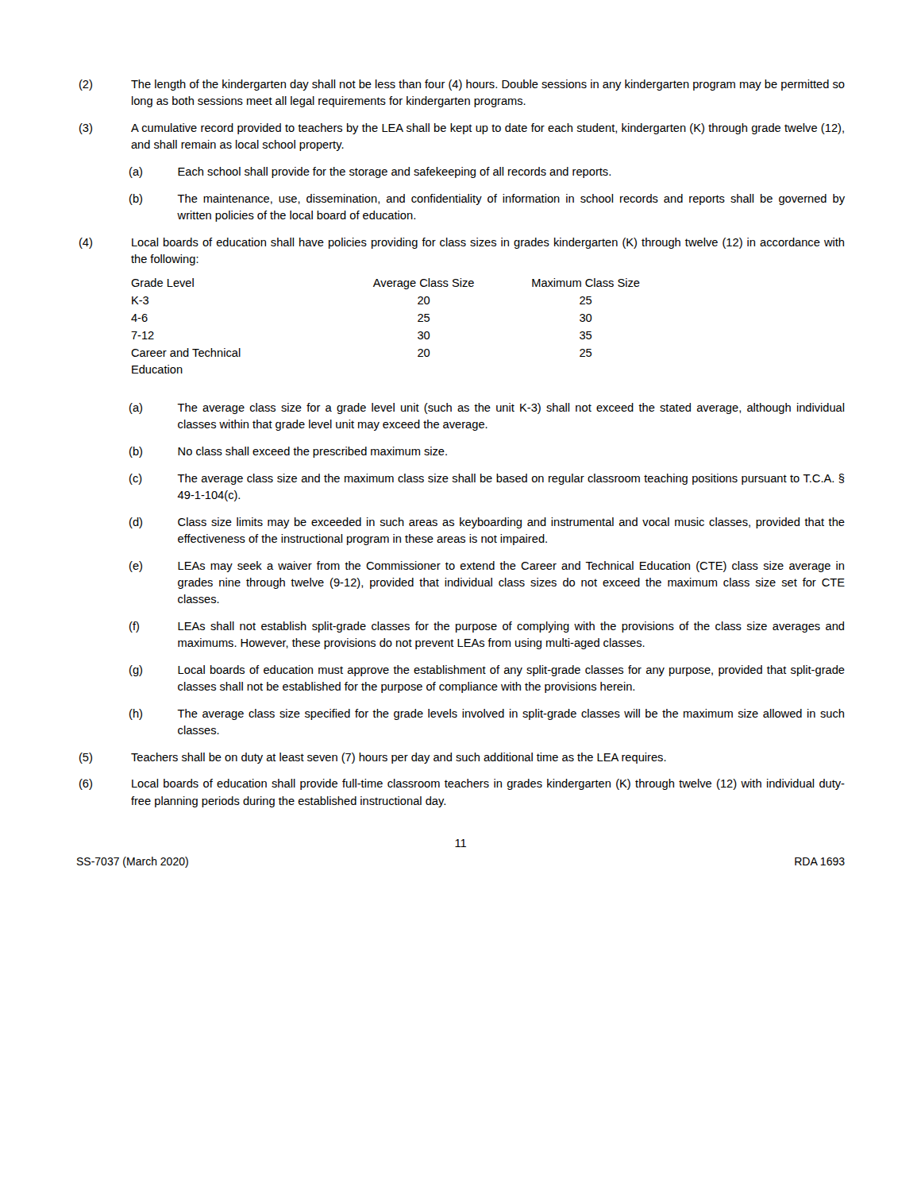(2)
The length of the kindergarten day shall not be less than four (4) hours. Double sessions in any kindergarten program may be permitted so long as both sessions meet all legal requirements for kindergarten programs.
(3)
A cumulative record provided to teachers by the LEA shall be kept up to date for each student, kindergarten (K) through grade twelve (12), and shall remain as local school property.
(a)
Each school shall provide for the storage and safekeeping of all records and reports.
(b)
The maintenance, use, dissemination, and confidentiality of information in school records and reports shall be governed by written policies of the local board of education.
(4)
Local boards of education shall have policies providing for class sizes in grades kindergarten (K) through twelve (12) in accordance with the following:
| Grade Level | Average Class Size | Maximum Class Size |
| K-3 | 20 | 25 |
| 4-6 | 25 | 30 |
| 7-12 | 30 | 35 |
| Career and Technical Education | 20 | 25 |
(a)
The average class size for a grade level unit (such as the unit K-3) shall not exceed the stated average, although individual classes within that grade level unit may exceed the average.
(b)
No class shall exceed the prescribed maximum size.
(c)
The average class size and the maximum class size shall be based on regular classroom teaching positions pursuant to T.C.A. § 49-1-104(c).
(d)
Class size limits may be exceeded in such areas as keyboarding and instrumental and vocal music classes, provided that the effectiveness of the instructional program in these areas is not impaired.
(e)
LEAs may seek a waiver from the Commissioner to extend the Career and Technical Education (CTE) class size average in grades nine through twelve (9-12), provided that individual class sizes do not exceed the maximum class size set for CTE classes.
(f)
LEAs shall not establish split-grade classes for the purpose of complying with the provisions of the class size averages and maximums. However, these provisions do not prevent LEAs from using multi-aged classes.
(g)
Local boards of education must approve the establishment of any split-grade classes for any purpose, provided that split-grade classes shall not be established for the purpose of compliance with the provisions herein.
(h)
The average class size specified for the grade levels involved in split-grade classes will be the maximum size allowed in such classes.
(5)
Teachers shall be on duty at least seven (7) hours per day and such additional time as the LEA requires.
(6)
Local boards of education shall provide full-time classroom teachers in grades kindergarten (K) through twelve (12) with individual duty-free planning periods during the established instructional day.
11
SS-7037 (March 2020) RDA 1693